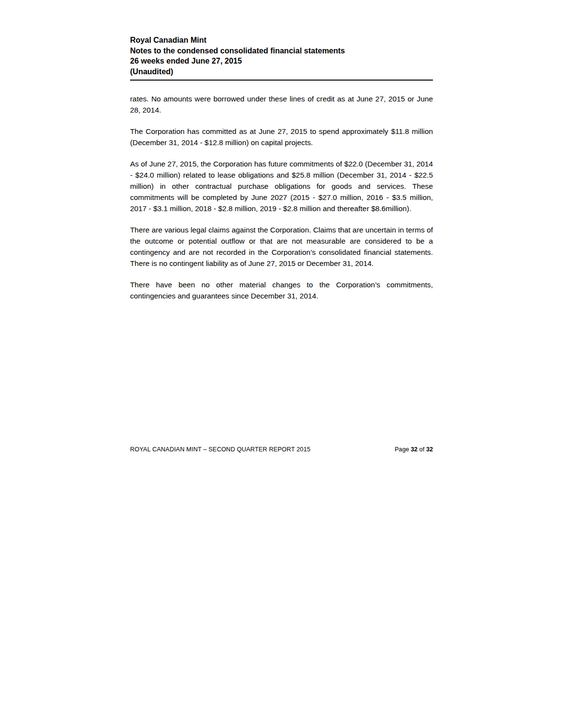Royal Canadian Mint
Notes to the condensed consolidated financial statements
26 weeks ended June 27, 2015
(Unaudited)
rates. No amounts were borrowed under these lines of credit as at June 27, 2015 or June 28, 2014.
The Corporation has committed as at June 27, 2015 to spend approximately $11.8 million (December 31, 2014 - $12.8 million) on capital projects.
As of June 27, 2015, the Corporation has future commitments of $22.0 (December 31, 2014 - $24.0 million) related to lease obligations and $25.8 million (December 31, 2014 - $22.5 million) in other contractual purchase obligations for goods and services. These commitments will be completed by June 2027 (2015 - $27.0 million, 2016 - $3.5 million, 2017 - $3.1 million, 2018 - $2.8 million, 2019 - $2.8 million and thereafter $8.6million).
There are various legal claims against the Corporation. Claims that are uncertain in terms of the outcome or potential outflow or that are not measurable are considered to be a contingency and are not recorded in the Corporation’s consolidated financial statements. There is no contingent liability as of June 27, 2015 or December 31, 2014.
There have been no other material changes to the Corporation’s commitments, contingencies and guarantees since December 31, 2014.
ROYAL CANADIAN MINT – SECOND QUARTER REPORT 2015 Page 32 of 32